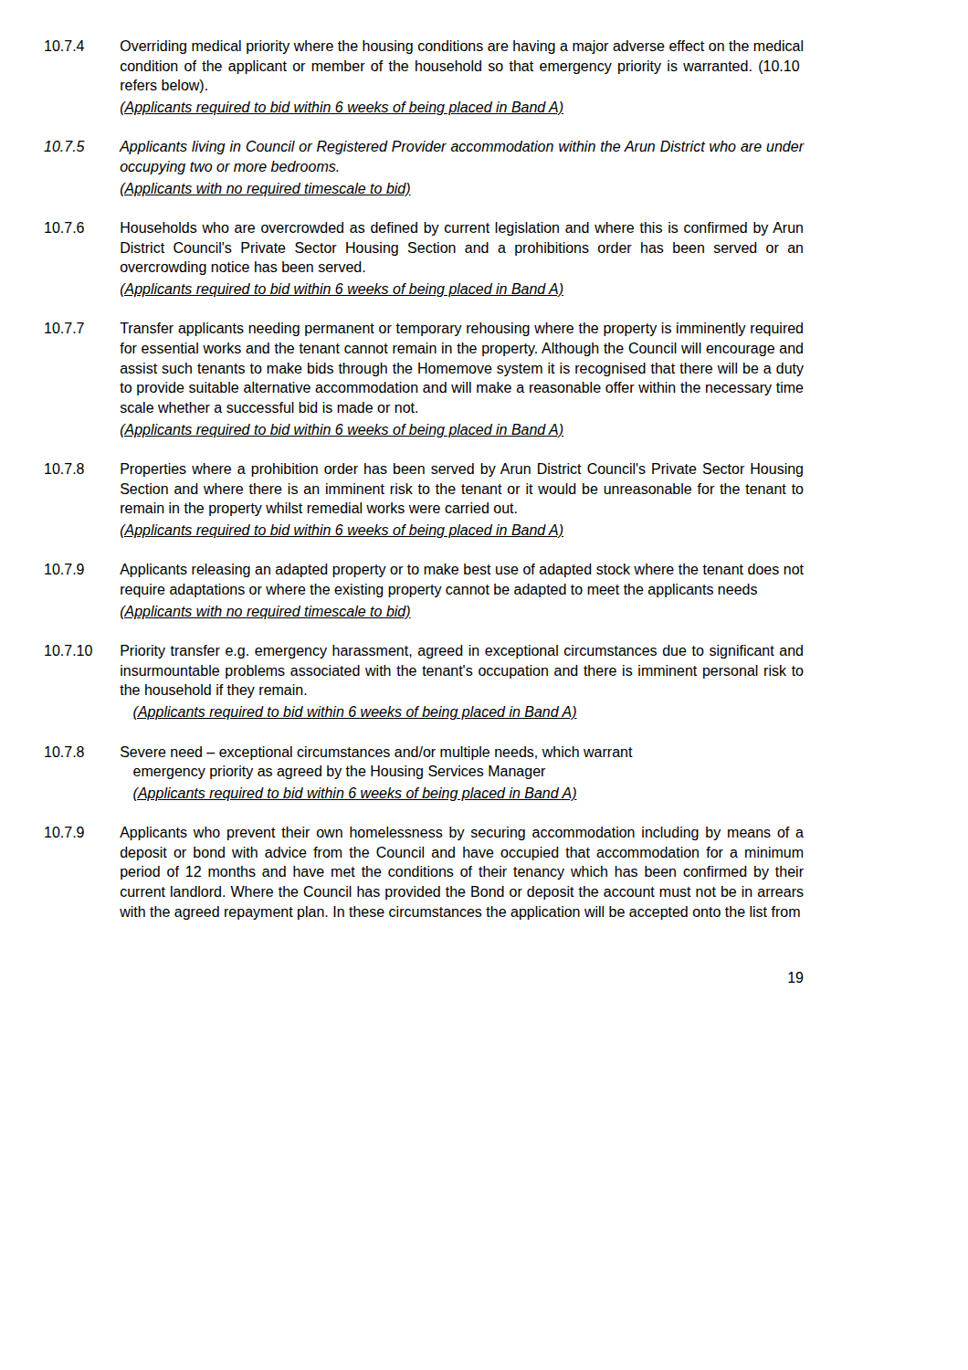10.7.4 Overriding medical priority where the housing conditions are having a major adverse effect on the medical condition of the applicant or member of the household so that emergency priority is warranted. (10.10 refers below). (Applicants required to bid within 6 weeks of being placed in Band A)
10.7.5 Applicants living in Council or Registered Provider accommodation within the Arun District who are under occupying two or more bedrooms. (Applicants with no required timescale to bid)
10.7.6 Households who are overcrowded as defined by current legislation and where this is confirmed by Arun District Council's Private Sector Housing Section and a prohibitions order has been served or an overcrowding notice has been served. (Applicants required to bid within 6 weeks of being placed in Band A)
10.7.7 Transfer applicants needing permanent or temporary rehousing where the property is imminently required for essential works and the tenant cannot remain in the property. Although the Council will encourage and assist such tenants to make bids through the Homemove system it is recognised that there will be a duty to provide suitable alternative accommodation and will make a reasonable offer within the necessary time scale whether a successful bid is made or not. (Applicants required to bid within 6 weeks of being placed in Band A)
10.7.8 Properties where a prohibition order has been served by Arun District Council's Private Sector Housing Section and where there is an imminent risk to the tenant or it would be unreasonable for the tenant to remain in the property whilst remedial works were carried out. (Applicants required to bid within 6 weeks of being placed in Band A)
10.7.9 Applicants releasing an adapted property or to make best use of adapted stock where the tenant does not require adaptations or where the existing property cannot be adapted to meet the applicants needs (Applicants with no required timescale to bid)
10.7.10 Priority transfer e.g. emergency harassment, agreed in exceptional circumstances due to significant and insurmountable problems associated with the tenant's occupation and there is imminent personal risk to the household if they remain. (Applicants required to bid within 6 weeks of being placed in Band A)
10.7.8 Severe need – exceptional circumstances and/or multiple needs, which warrant emergency priority as agreed by the Housing Services Manager (Applicants required to bid within 6 weeks of being placed in Band A)
10.7.9 Applicants who prevent their own homelessness by securing accommodation including by means of a deposit or bond with advice from the Council and have occupied that accommodation for a minimum period of 12 months and have met the conditions of their tenancy which has been confirmed by their current landlord. Where the Council has provided the Bond or deposit the account must not be in arrears with the agreed repayment plan. In these circumstances the application will be accepted onto the list from
19